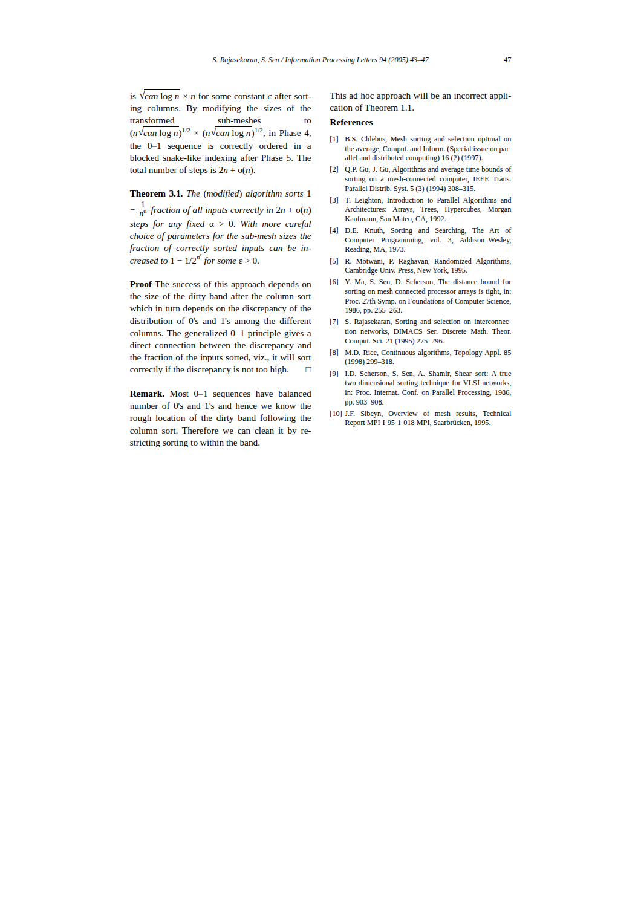S. Rajasekaran, S. Sen / Information Processing Letters 94 (2005) 43–47 47
is cαn log n × n for some constant c after sorting columns. By modifying the sizes of the transformed sub-meshes to (ncαn log n)1/2 × (ncαn log n)1/2, in Phase 4, the 0–1 sequence is correctly ordered in a blocked snake-like indexing after Phase 5. The total number of steps is 2n + o(n).
Theorem 3.1. The (modified) algorithm sorts 1 − 1 nα fraction of all inputs correctly in 2n + o(n) steps for any fixed α > 0. With more careful choice of parameters for the sub-mesh sizes the fraction of correctly sorted inputs can be increased to 1 − 1/2nε for some ε > 0.
Proof The success of this approach depends on the size of the dirty band after the column sort which in turn depends on the discrepancy of the distribution of 0's and 1's among the different columns. The generalized 0–1 principle gives a direct connection between the discrepancy and the fraction of the inputs sorted, viz., it will sort correctly if the discrepancy is not too high. □
Remark. Most 0–1 sequences have balanced number of 0's and 1's and hence we know the rough location of the dirty band following the column sort. Therefore we can clean it by restricting sorting to within the band.
This ad hoc approach will be an incorrect application of Theorem 1.1.
References
[1] B.S. Chlebus, Mesh sorting and selection optimal on the average, Comput. and Inform. (Special issue on parallel and distributed computing) 16 (2) (1997).
[2] Q.P. Gu, J. Gu, Algorithms and average time bounds of sorting on a mesh-connected computer, IEEE Trans. Parallel Distrib. Syst. 5 (3) (1994) 308–315.
[3] T. Leighton, Introduction to Parallel Algorithms and Architectures: Arrays, Trees, Hypercubes, Morgan Kaufmann, San Mateo, CA, 1992.
[4] D.E. Knuth, Sorting and Searching, The Art of Computer Programming, vol. 3, Addison–Wesley, Reading, MA, 1973.
[5] R. Motwani, P. Raghavan, Randomized Algorithms, Cambridge Univ. Press, New York, 1995.
[6] Y. Ma, S. Sen, D. Scherson, The distance bound for sorting on mesh connected processor arrays is tight, in: Proc. 27th Symp. on Foundations of Computer Science, 1986, pp. 255–263.
[7] S. Rajasekaran, Sorting and selection on interconnection networks, DIMACS Ser. Discrete Math. Theor. Comput. Sci. 21 (1995) 275–296.
[8] M.D. Rice, Continuous algorithms, Topology Appl. 85 (1998) 299–318.
[9] I.D. Scherson, S. Sen, A. Shamir, Shear sort: A true two-dimensional sorting technique for VLSI networks, in: Proc. Internat. Conf. on Parallel Processing, 1986, pp. 903–908.
[10] J.F. Sibeyn, Overview of mesh results, Technical Report MPI-I-95-1-018 MPI, Saarbrücken, 1995.